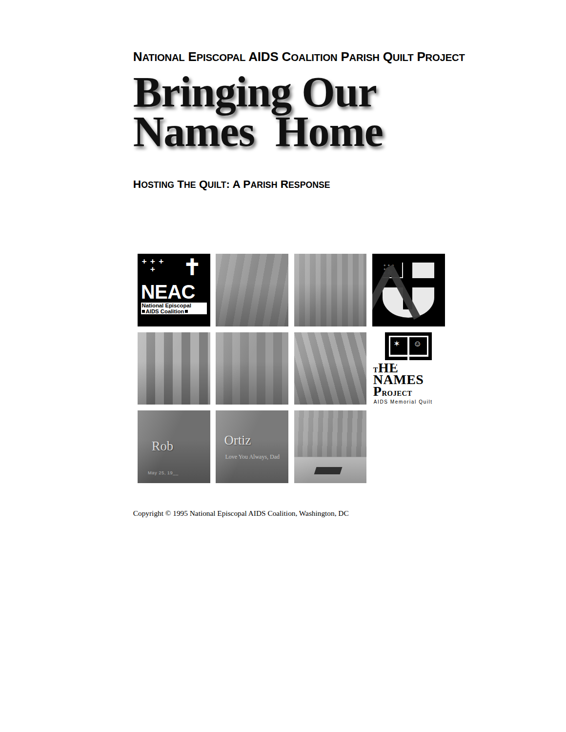NATIONAL EPISCOPAL AIDS COALITION PARISH QUILT PROJECT
Bringing OurNames Home
HOSTING THE QUILT: A PARISH RESPONSE
+ + + + ✝
NEAC
National Episcopal
AIDS Coalition
+ + +
+ +
+ +
✶ ☺ ♥ ✿
THE NAMES
PROJECT
AIDS Memorial Quilt
Rob May 25, 19__
Ortiz Love You Always, Dad
Copyright © 1995 National Episcopal AIDS Coalition, Washington, DC